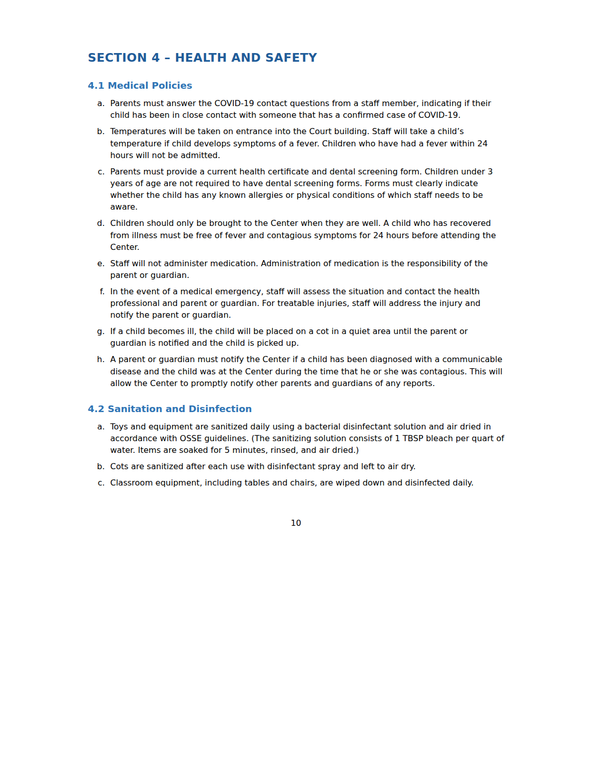SECTION 4 – HEALTH AND SAFETY
4.1 Medical Policies
Parents must answer the COVID-19 contact questions from a staff member, indicating if their child has been in close contact with someone that has a confirmed case of COVID-19.
Temperatures will be taken on entrance into the Court building. Staff will take a child’s temperature if child develops symptoms of a fever. Children who have had a fever within 24 hours will not be admitted.
Parents must provide a current health certificate and dental screening form. Children under 3 years of age are not required to have dental screening forms. Forms must clearly indicate whether the child has any known allergies or physical conditions of which staff needs to be aware.
Children should only be brought to the Center when they are well. A child who has recovered from illness must be free of fever and contagious symptoms for 24 hours before attending the Center.
Staff will not administer medication. Administration of medication is the responsibility of the parent or guardian.
In the event of a medical emergency, staff will assess the situation and contact the health professional and parent or guardian. For treatable injuries, staff will address the injury and notify the parent or guardian.
If a child becomes ill, the child will be placed on a cot in a quiet area until the parent or guardian is notified and the child is picked up.
A parent or guardian must notify the Center if a child has been diagnosed with a communicable disease and the child was at the Center during the time that he or she was contagious. This will allow the Center to promptly notify other parents and guardians of any reports.
4.2 Sanitation and Disinfection
Toys and equipment are sanitized daily using a bacterial disinfectant solution and air dried in accordance with OSSE guidelines. (The sanitizing solution consists of 1 TBSP bleach per quart of water. Items are soaked for 5 minutes, rinsed, and air dried.)
Cots are sanitized after each use with disinfectant spray and left to air dry.
Classroom equipment, including tables and chairs, are wiped down and disinfected daily.
10